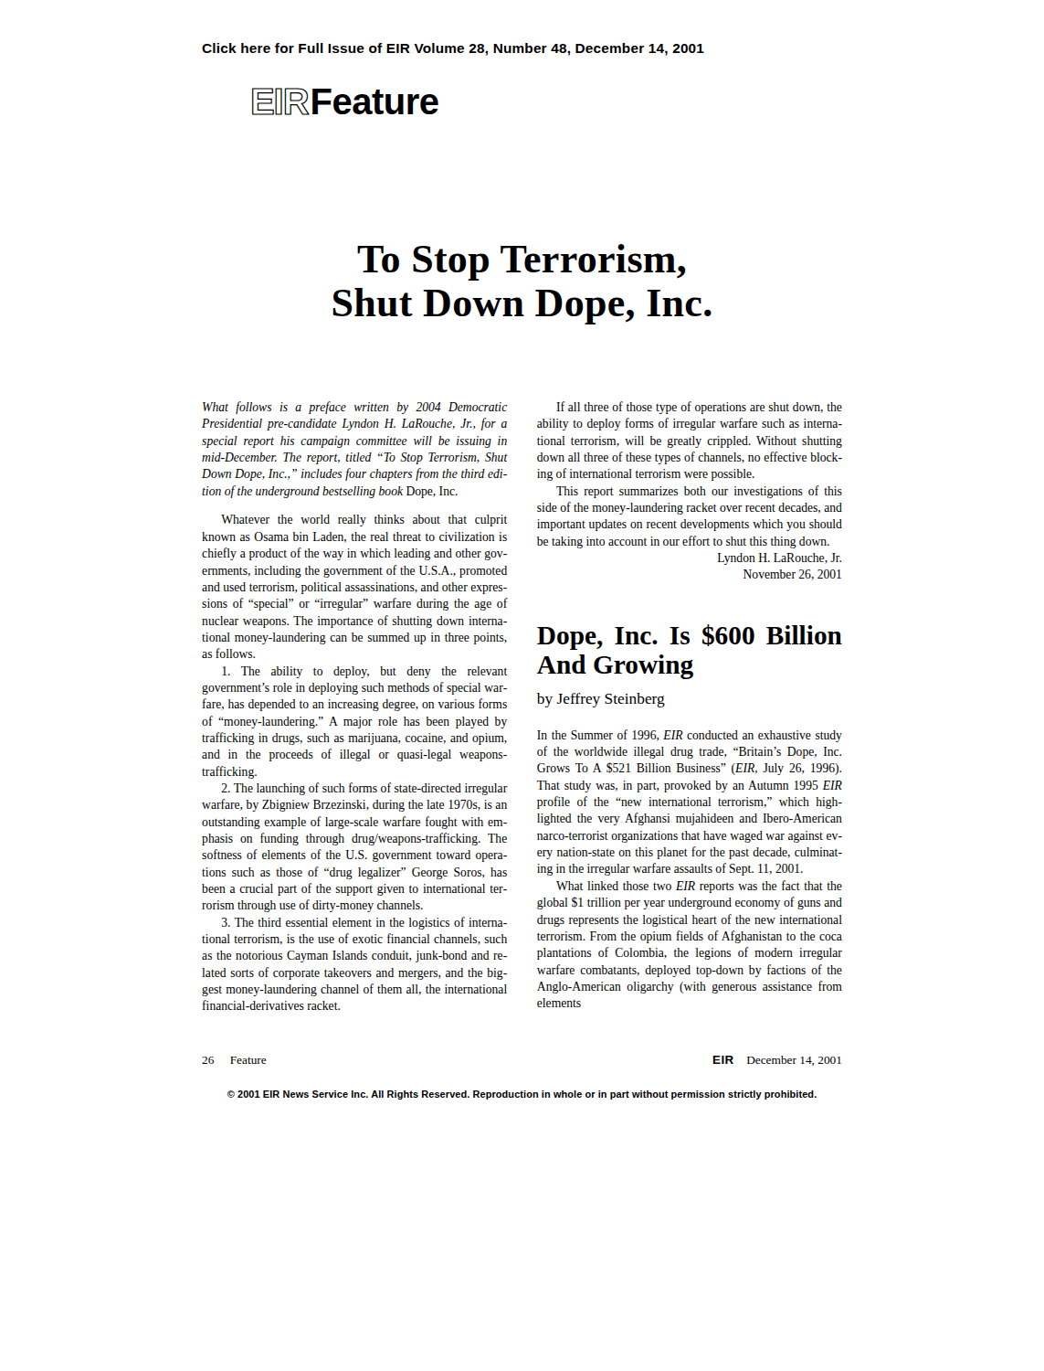Click here for Full Issue of EIR Volume 28, Number 48, December 14, 2001
EIR Feature
To Stop Terrorism,
Shut Down Dope, Inc.
What follows is a preface written by 2004 Democratic Presidential pre-candidate Lyndon H. LaRouche, Jr., for a special report his campaign committee will be issuing in mid-December. The report, titled “To Stop Terrorism, Shut Down Dope, Inc.,” includes four chapters from the third edition of the underground bestselling book Dope, Inc.
Whatever the world really thinks about that culprit known as Osama bin Laden, the real threat to civilization is chiefly a product of the way in which leading and other governments, including the government of the U.S.A., promoted and used terrorism, political assassinations, and other expressions of “special” or “irregular” warfare during the age of nuclear weapons. The importance of shutting down international money-laundering can be summed up in three points, as follows.
1. The ability to deploy, but deny the relevant government’s role in deploying such methods of special warfare, has depended to an increasing degree, on various forms of “money-laundering.” A major role has been played by trafficking in drugs, such as marijuana, cocaine, and opium, and in the proceeds of illegal or quasi-legal weapons-trafficking.
2. The launching of such forms of state-directed irregular warfare, by Zbigniew Brzezinski, during the late 1970s, is an outstanding example of large-scale warfare fought with emphasis on funding through drug/weapons-trafficking. The softness of elements of the U.S. government toward operations such as those of “drug legalizer” George Soros, has been a crucial part of the support given to international terrorism through use of dirty-money channels.
3. The third essential element in the logistics of international terrorism, is the use of exotic financial channels, such as the notorious Cayman Islands conduit, junk-bond and related sorts of corporate takeovers and mergers, and the biggest money-laundering channel of them all, the international financial-derivatives racket.
If all three of those type of operations are shut down, the ability to deploy forms of irregular warfare such as international terrorism, will be greatly crippled. Without shutting down all three of these types of channels, no effective blocking of international terrorism were possible.
This report summarizes both our investigations of this side of the money-laundering racket over recent decades, and important updates on recent developments which you should be taking into account in our effort to shut this thing down.
Lyndon H. LaRouche, Jr. November 26, 2001
Dope, Inc. Is $600 Billion And Growing
by Jeffrey Steinberg
In the Summer of 1996, EIR conducted an exhaustive study of the worldwide illegal drug trade, “Britain’s Dope, Inc. Grows To A $521 Billion Business” (EIR, July 26, 1996). That study was, in part, provoked by an Autumn 1995 EIR profile of the “new international terrorism,” which highlighted the very Afghansi mujahideen and Ibero-American narco-terrorist organizations that have waged war against every nation-state on this planet for the past decade, culminating in the irregular warfare assaults of Sept. 11, 2001.
What linked those two EIR reports was the fact that the global $1 trillion per year underground economy of guns and drugs represents the logistical heart of the new international terrorism. From the opium fields of Afghanistan to the coca plantations of Colombia, the legions of modern irregular warfare combatants, deployed top-down by factions of the Anglo-American oligarchy (with generous assistance from elements
26 Feature
EIRDecember 14, 2001
© 2001 EIR News Service Inc. All Rights Reserved. Reproduction in whole or in part without permission strictly prohibited.